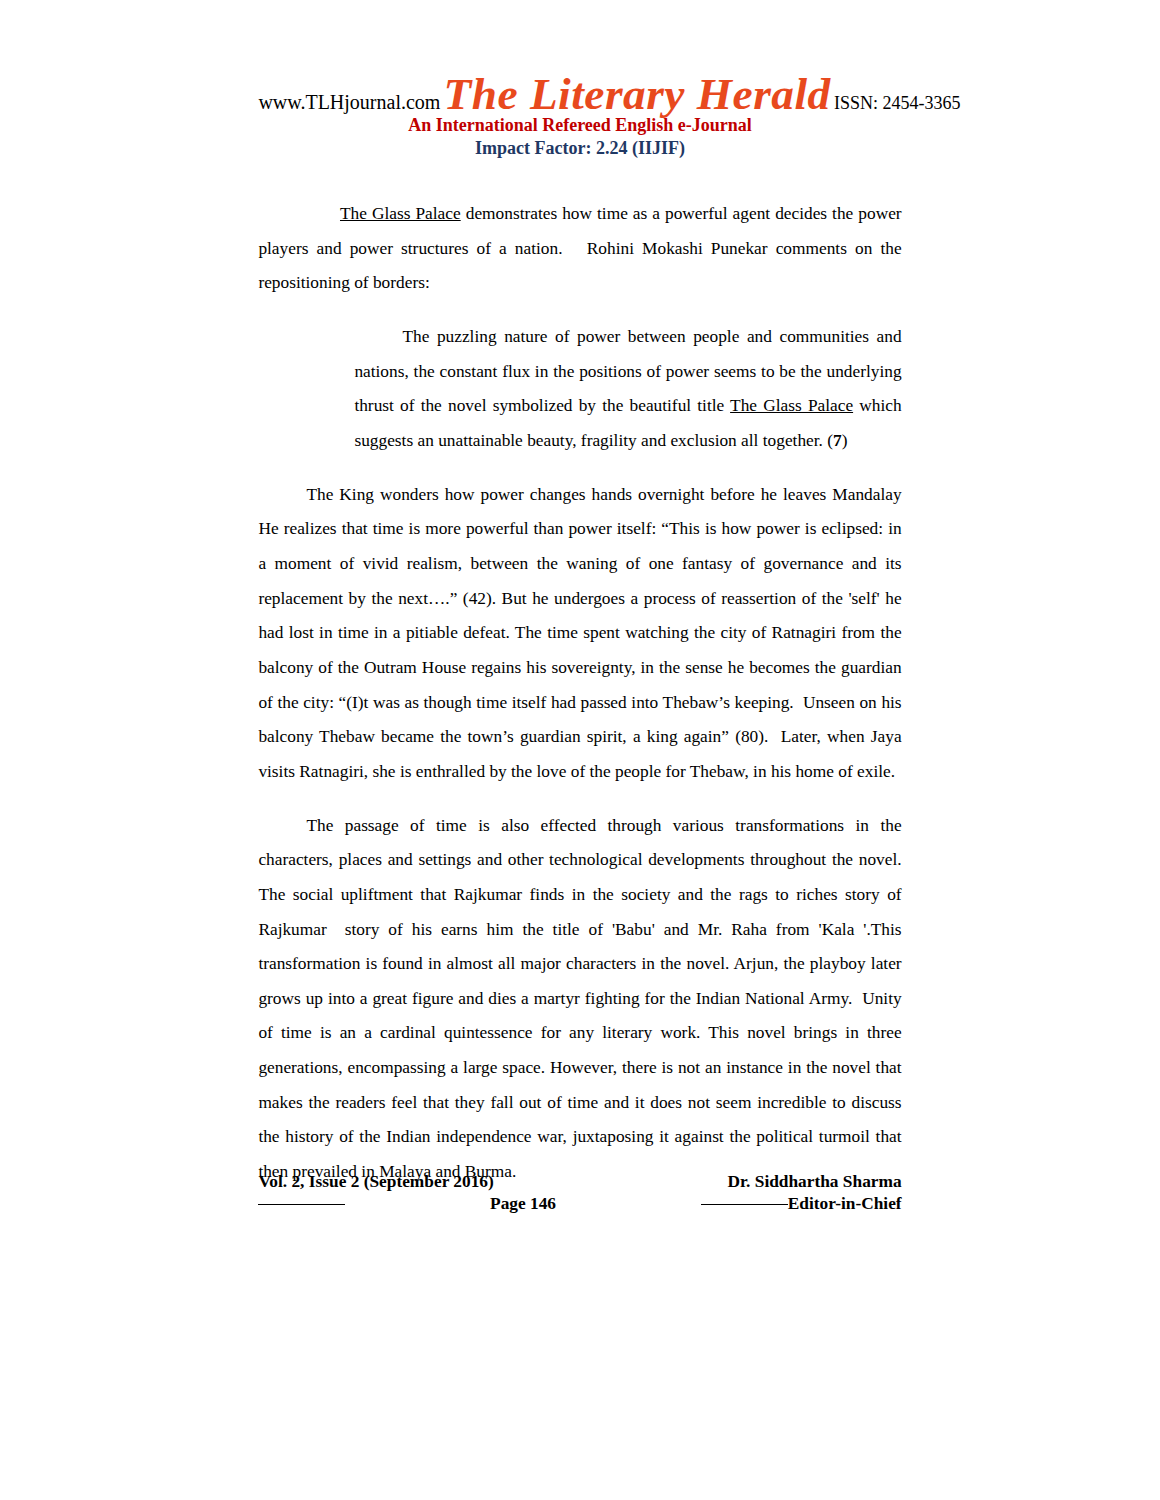www.TLHjournal.com The Literary Herald ISSN: 2454-3365
An International Refereed English e-Journal
Impact Factor: 2.24 (IIJIF)
The Glass Palace demonstrates how time as a powerful agent decides the power players and power structures of a nation. Rohini Mokashi Punekar comments on the repositioning of borders:
The puzzling nature of power between people and communities and nations, the constant flux in the positions of power seems to be the underlying thrust of the novel symbolized by the beautiful title The Glass Palace which suggests an unattainable beauty, fragility and exclusion all together. (7)
The King wonders how power changes hands overnight before he leaves Mandalay He realizes that time is more powerful than power itself: “This is how power is eclipsed: in a moment of vivid realism, between the waning of one fantasy of governance and its replacement by the next….” (42). But he undergoes a process of reassertion of the 'self' he had lost in time in a pitiable defeat. The time spent watching the city of Ratnagiri from the balcony of the Outram House regains his sovereignty, in the sense he becomes the guardian of the city: “(I)t was as though time itself had passed into Thebaw’s keeping. Unseen on his balcony Thebaw became the town’s guardian spirit, a king again” (80). Later, when Jaya visits Ratnagiri, she is enthralled by the love of the people for Thebaw, in his home of exile.
The passage of time is also effected through various transformations in the characters, places and settings and other technological developments throughout the novel. The social upliftment that Rajkumar finds in the society and the rags to riches story of Rajkumar story of his earns him the title of 'Babu' and Mr. Raha from 'Kala '.This transformation is found in almost all major characters in the novel. Arjun, the playboy later grows up into a great figure and dies a martyr fighting for the Indian National Army. Unity of time is an a cardinal quintessence for any literary work. This novel brings in three generations, encompassing a large space. However, there is not an instance in the novel that makes the readers feel that they fall out of time and it does not seem incredible to discuss the history of the Indian independence war, juxtaposing it against the political turmoil that then prevailed in Malaya and Burma.
Vol. 2, Issue 2 (September 2016) Dr. Siddhartha Sharma
Page 146
Editor-in-Chief